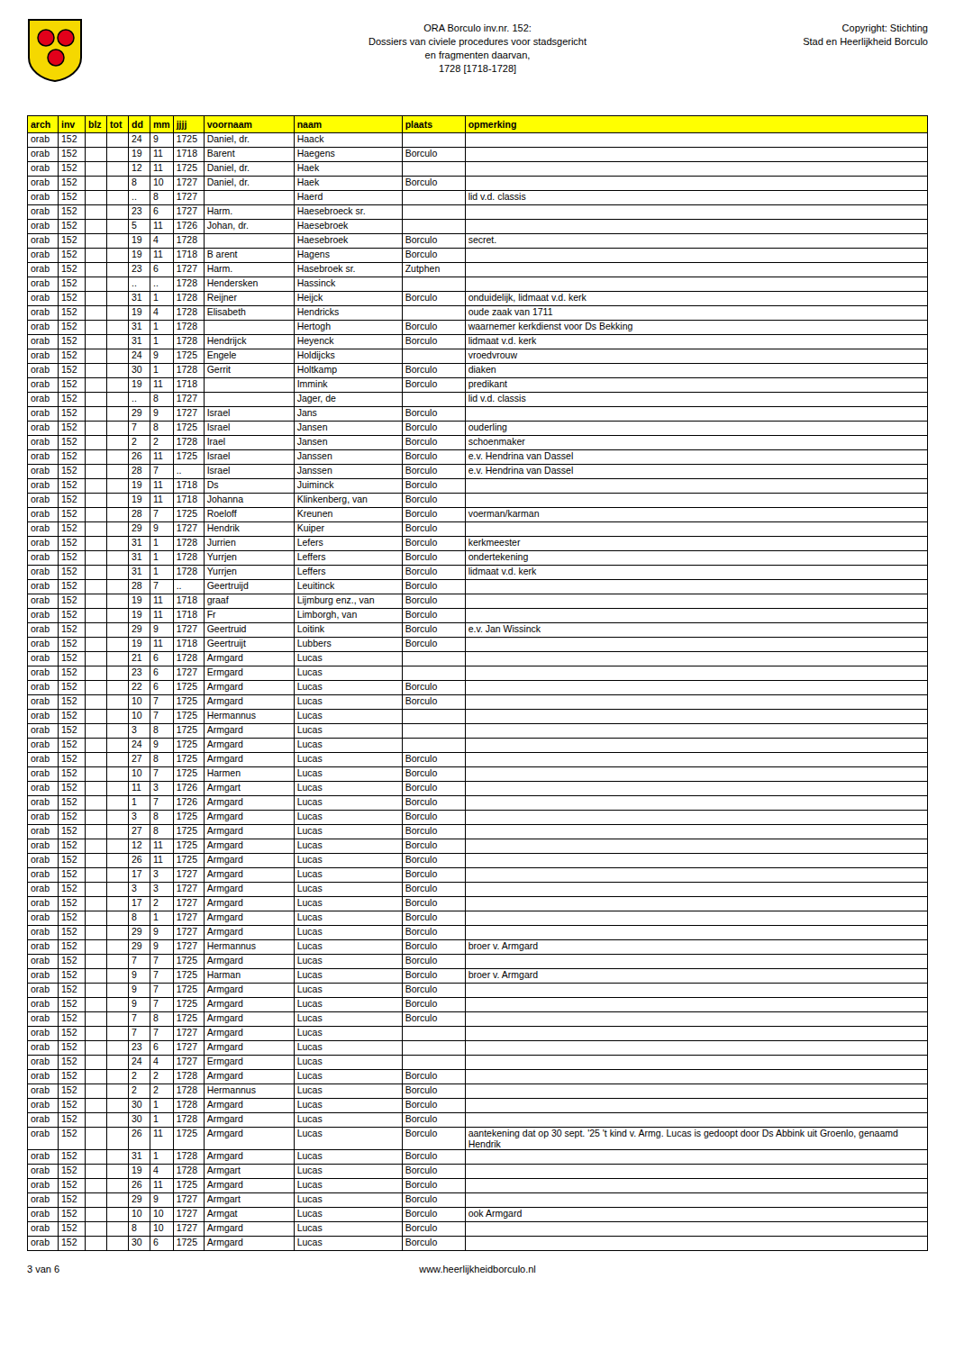ORA Borculo inv.nr. 152:
Dossiers van civiele procedures voor stadsgericht
en fragmenten daarvan,
1728 [1718-1728]
Copyright: Stichting
Stad en Heerlijkheid Borculo
| arch | inv | blz | tot | dd | mm | jjjj | voornaam | naam | plaats | opmerking |
| --- | --- | --- | --- | --- | --- | --- | --- | --- | --- | --- |
| orab | 152 | | | 24 | 9 | 1725 | Daniel, dr. | Haack | | |
| orab | 152 | | | 19 | 11 | 1718 | Barent | Haegens | Borculo | |
| orab | 152 | | | 12 | 11 | 1725 | Daniel, dr. | Haek | | |
| orab | 152 | | | 8 | 10 | 1727 | Daniel, dr. | Haek | Borculo | |
| orab | 152 | | | .. | 8 | 1727 | | Haerd | | lid v.d. classis |
| orab | 152 | | | 23 | 6 | 1727 | Harm. | Haesebroeck sr. | | |
| orab | 152 | | | 5 | 11 | 1726 | Johan, dr. | Haesebroek | | |
| orab | 152 | | | 19 | 4 | 1728 | | Haesebroek | Borculo | secret. |
| orab | 152 | | | 19 | 11 | 1718 | B arent | Hagens | Borculo | |
| orab | 152 | | | 23 | 6 | 1727 | Harm. | Hasebroek sr. | Zutphen | |
| orab | 152 | | | .. | .. | 1728 | Hendersken | Hassinck | | |
| orab | 152 | | | 31 | 1 | 1728 | Reijner | Heijck | Borculo | onduidelijk, lidmaat v.d. kerk |
| orab | 152 | | | 19 | 4 | 1728 | Elisabeth | Hendricks | | oude zaak van 1711 |
| orab | 152 | | | 31 | 1 | 1728 | | Hertogh | Borculo | waarnemer kerkdienst voor Ds Bekking |
| orab | 152 | | | 31 | 1 | 1728 | Hendrijck | Heyenck | Borculo | lidmaat v.d. kerk |
| orab | 152 | | | 24 | 9 | 1725 | Engele | Holdijcks | | vroedvrouw |
| orab | 152 | | | 30 | 1 | 1728 | Gerrit | Holtkamp | Borculo | diaken |
| orab | 152 | | | 19 | 11 | 1718 | | Immink | Borculo | predikant |
| orab | 152 | | | .. | 8 | 1727 | | Jager, de | | lid v.d. classis |
| orab | 152 | | | 29 | 9 | 1727 | Israel | Jans | Borculo | |
| orab | 152 | | | 7 | 8 | 1725 | Israel | Jansen | Borculo | ouderling |
| orab | 152 | | | 2 | 2 | 1728 | Irael | Jansen | Borculo | schoenmaker |
| orab | 152 | | | 26 | 11 | 1725 | Israel | Janssen | Borculo | e.v. Hendrina van Dassel |
| orab | 152 | | | 28 | 7 | .. | Israel | Janssen | Borculo | e.v. Hendrina van Dassel |
| orab | 152 | | | 19 | 11 | 1718 | Ds | Juiminck | Borculo | |
| orab | 152 | | | 19 | 11 | 1718 | Johanna | Klinkenberg, van | Borculo | |
| orab | 152 | | | 28 | 7 | 1725 | Roeloff | Kreunen | Borculo | voerman/karman |
| orab | 152 | | | 29 | 9 | 1727 | Hendrik | Kuiper | Borculo | |
| orab | 152 | | | 31 | 1 | 1728 | Jurrien | Lefers | Borculo | kerkmeester |
| orab | 152 | | | 31 | 1 | 1728 | Yurrjen | Leffers | Borculo | ondertekening |
| orab | 152 | | | 31 | 1 | 1728 | Yurrjen | Leffers | Borculo | lidmaat v.d. kerk |
| orab | 152 | | | 28 | 7 | .. | Geertruijd | Leuitinck | Borculo | |
| orab | 152 | | | 19 | 11 | 1718 | graaf | Lijmburg enz., van | Borculo | |
| orab | 152 | | | 19 | 11 | 1718 | Fr | Limborgh, van | Borculo | |
| orab | 152 | | | 29 | 9 | 1727 | Geertruid | Loitink | Borculo | e.v. Jan Wissinck |
| orab | 152 | | | 19 | 11 | 1718 | Geertruijt | Lubbers | Borculo | |
| orab | 152 | | | 21 | 6 | 1728 | Armgard | Lucas | | |
| orab | 152 | | | 23 | 6 | 1727 | Ermgard | Lucas | | |
| orab | 152 | | | 22 | 6 | 1725 | Armgard | Lucas | Borculo | |
| orab | 152 | | | 10 | 7 | 1725 | Armgard | Lucas | Borculo | |
| orab | 152 | | | 10 | 7 | 1725 | Hermannus | Lucas | | |
| orab | 152 | | | 3 | 8 | 1725 | Armgard | Lucas | | |
| orab | 152 | | | 24 | 9 | 1725 | Armgard | Lucas | | |
| orab | 152 | | | 27 | 8 | 1725 | Armgard | Lucas | Borculo | |
| orab | 152 | | | 10 | 7 | 1725 | Harmen | Lucas | Borculo | |
| orab | 152 | | | 11 | 3 | 1726 | Armgart | Lucas | Borculo | |
| orab | 152 | | | 1 | 7 | 1726 | Armgard | Lucas | Borculo | |
| orab | 152 | | | 3 | 8 | 1725 | Armgard | Lucas | Borculo | |
| orab | 152 | | | 27 | 8 | 1725 | Armgard | Lucas | Borculo | |
| orab | 152 | | | 12 | 11 | 1725 | Armgard | Lucas | Borculo | |
| orab | 152 | | | 26 | 11 | 1725 | Armgard | Lucas | Borculo | |
| orab | 152 | | | 17 | 3 | 1727 | Armgard | Lucas | Borculo | |
| orab | 152 | | | 3 | 3 | 1727 | Armgard | Lucas | Borculo | |
| orab | 152 | | | 17 | 2 | 1727 | Armgard | Lucas | Borculo | |
| orab | 152 | | | 8 | 1 | 1727 | Armgard | Lucas | Borculo | |
| orab | 152 | | | 29 | 9 | 1727 | Armgard | Lucas | Borculo | |
| orab | 152 | | | 29 | 9 | 1727 | Hermannus | Lucas | Borculo | broer v. Armgard |
| orab | 152 | | | 7 | 7 | 1725 | Armgard | Lucas | Borculo | |
| orab | 152 | | | 9 | 7 | 1725 | Harman | Lucas | Borculo | broer v. Armgard |
| orab | 152 | | | 9 | 7 | 1725 | Armgard | Lucas | Borculo | |
| orab | 152 | | | 9 | 7 | 1725 | Armgard | Lucas | Borculo | |
| orab | 152 | | | 7 | 8 | 1725 | Armgard | Lucas | Borculo | |
| orab | 152 | | | 7 | 7 | 1727 | Armgard | Lucas | | |
| orab | 152 | | | 23 | 6 | 1727 | Armgard | Lucas | | |
| orab | 152 | | | 24 | 4 | 1727 | Ermgard | Lucas | | |
| orab | 152 | | | 2 | 2 | 1728 | Armgard | Lucas | Borculo | |
| orab | 152 | | | 2 | 2 | 1728 | Hermannus | Lucas | Borculo | |
| orab | 152 | | | 30 | 1 | 1728 | Armgard | Lucas | Borculo | |
| orab | 152 | | | 30 | 1 | 1728 | Armgard | Lucas | Borculo | |
| orab | 152 | | | 26 | 11 | 1725 | Armgard | Lucas | Borculo | aantekening dat op 30 sept. '25 't kind v. Armg. Lucas is gedoopt door Ds Abbink uit Groenlo, genaamd Hendrik |
| orab | 152 | | | 31 | 1 | 1728 | Armgard | Lucas | Borculo | |
| orab | 152 | | | 19 | 4 | 1728 | Armgart | Lucas | Borculo | |
| orab | 152 | | | 26 | 11 | 1725 | Armgard | Lucas | Borculo | |
| orab | 152 | | | 29 | 9 | 1727 | Armgart | Lucas | Borculo | |
| orab | 152 | | | 10 | 10 | 1727 | Armgat | Lucas | Borculo | ook Armgard |
| orab | 152 | | | 8 | 10 | 1727 | Armgard | Lucas | Borculo | |
| orab | 152 | | | 30 | 6 | 1725 | Armgard | Lucas | Borculo | |
3 van 6
www.heerlijkheidborculo.nl